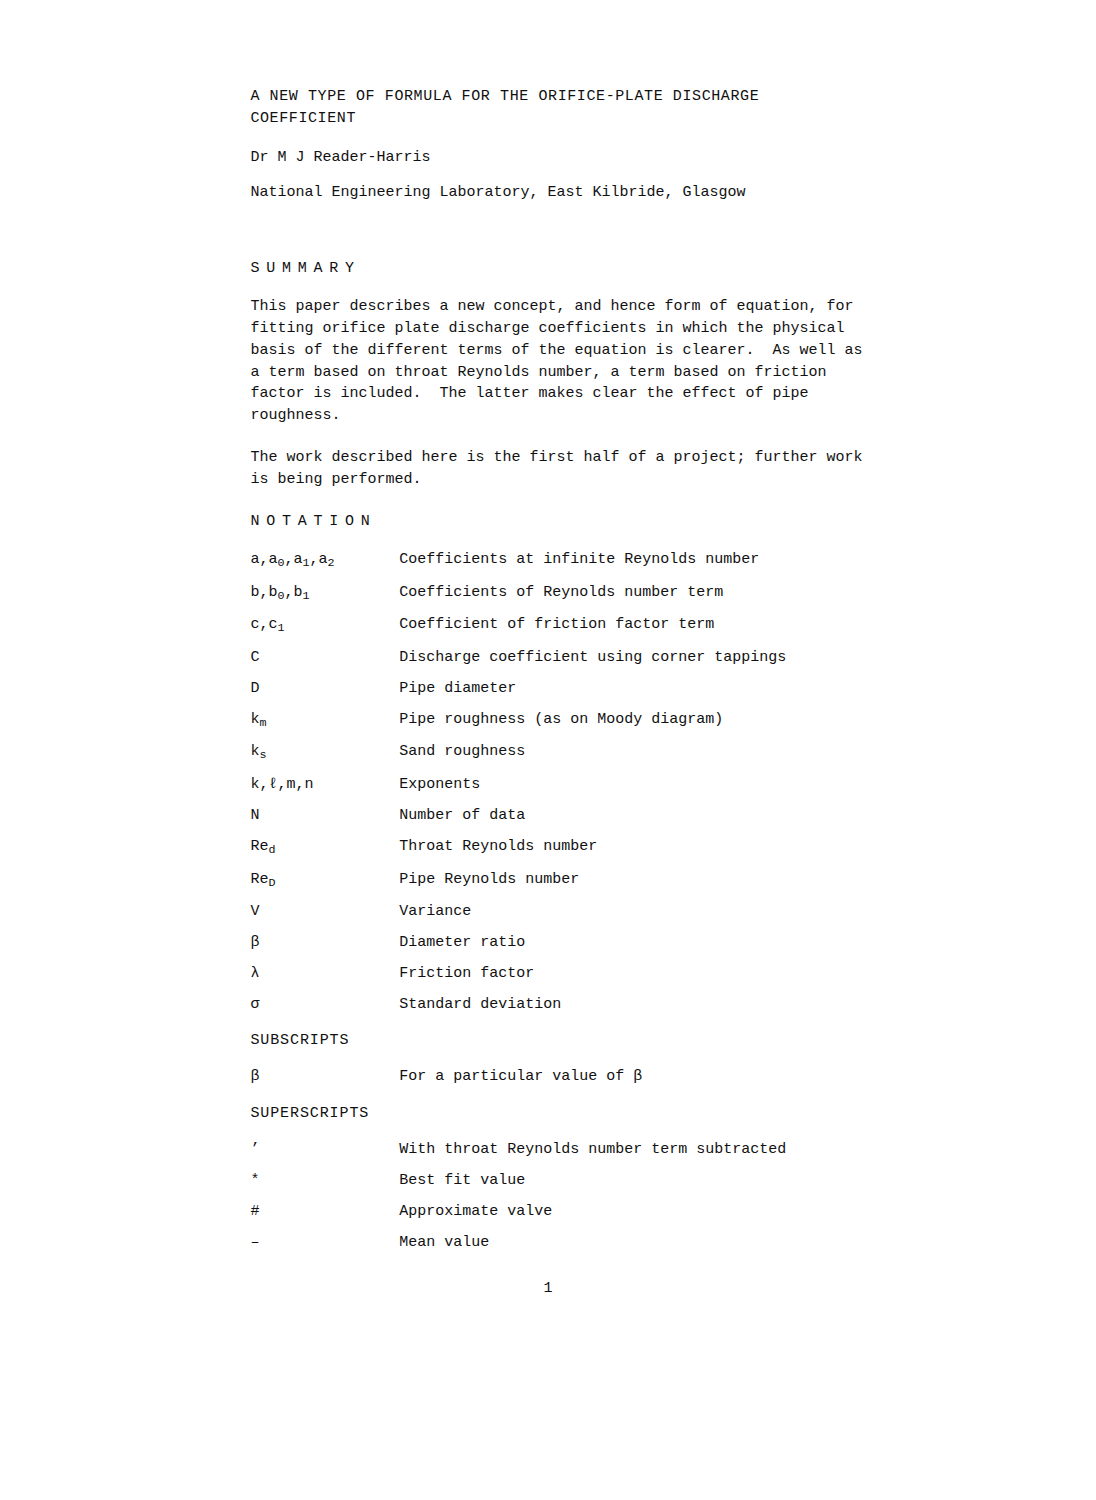A New Type of Formula for the Orifice-Plate Discharge Coefficient
Dr M J Reader-Harris
National Engineering Laboratory, East Kilbride, Glasgow
Summary
This paper describes a new concept, and hence form of equation, for fitting orifice plate discharge coefficients in which the physical basis of the different terms of the equation is clearer. As well as a term based on throat Reynolds number, a term based on friction factor is included. The latter makes clear the effect of pipe roughness.
The work described here is the first half of a project; further work is being performed.
Notation
| a,a 0 ,a 1 ,a 2 | Coefficients at infinite Reynolds number |
| b,b 0 ,b 1 | Coefficients of Reynolds number term |
| c,c 1 | Coefficient of friction factor term |
| C | Discharge coefficient using corner tappings |
| D | Pipe diameter |
| k m | Pipe roughness (as on Moody diagram) |
| k s | Sand roughness |
| k,ℓ,m,n | Exponents |
| N | Number of data |
| Re d | Throat Reynolds number |
| Re D | Pipe Reynolds number |
| V | Variance |
| β | Diameter ratio |
| λ | Friction factor |
| σ | Standard deviation |
SUBSCRIPTS
| β | For a particular value of β |
SUPERSCRIPTS
| ’ | With throat Reynolds number term subtracted |
| * | Best fit value |
| # | Approximate valve |
| – | Mean value |
1